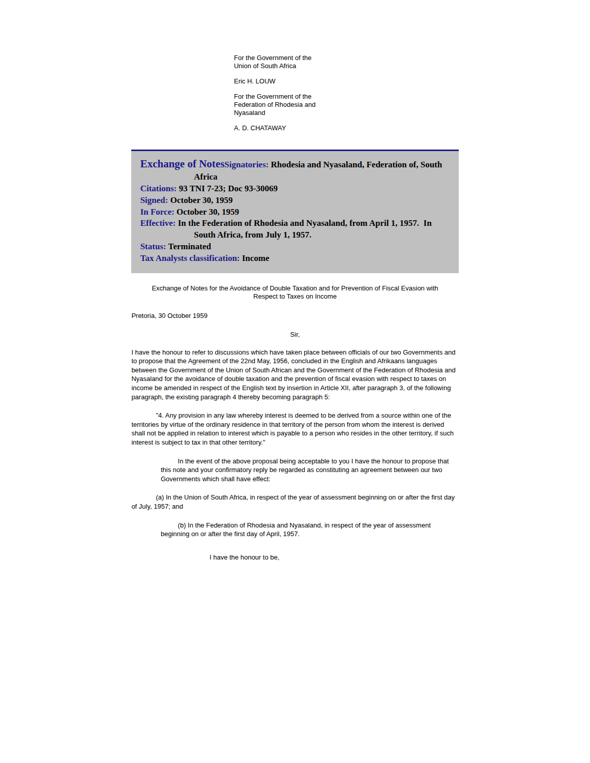For the Government of the
Union of South Africa
Eric H. LOUW
For the Government of the
Federation of Rhodesia and
Nyasaland
A. D. CHATAWAY
Exchange of Notes Signatories: Rhodesia and Nyasaland, Federation of, South Africa
Citations: 93 TNI 7-23; Doc 93-30069
Signed: October 30, 1959
In Force: October 30, 1959
Effective: In the Federation of Rhodesia and Nyasaland, from April 1, 1957. In South Africa, from July 1, 1957.
Status: Terminated
Tax Analysts classification: Income
Exchange of Notes for the Avoidance of Double Taxation and for Prevention of Fiscal Evasion with Respect to Taxes on Income
Pretoria, 30 October 1959
Sir,
I have the honour to refer to discussions which have taken place between officials of our two Governments and to propose that the Agreement of the 22nd May, 1956, concluded in the English and Afrikaans languages between the Government of the Union of South African and the Government of the Federation of Rhodesia and Nyasaland for the avoidance of double taxation and the prevention of fiscal evasion with respect to taxes on income be amended in respect of the English text by insertion in Article XII, after paragraph 3, of the following paragraph, the existing paragraph 4 thereby becoming paragraph 5:
"4. Any provision in any law whereby interest is deemed to be derived from a source within one of the territories by virtue of the ordinary residence in that territory of the person from whom the interest is derived shall not be applied in relation to interest which is payable to a person who resides in the other territory, if such interest is subject to tax in that other territory."
In the event of the above proposal being acceptable to you I have the honour to propose that this note and your confirmatory reply be regarded as constituting an agreement between our two Governments which shall have effect:
(a) In the Union of South Africa, in respect of the year of assessment beginning on or after the first day of July, 1957; and
(b) In the Federation of Rhodesia and Nyasaland, in respect of the year of assessment beginning on or after the first day of April, 1957.
I have the honour to be,